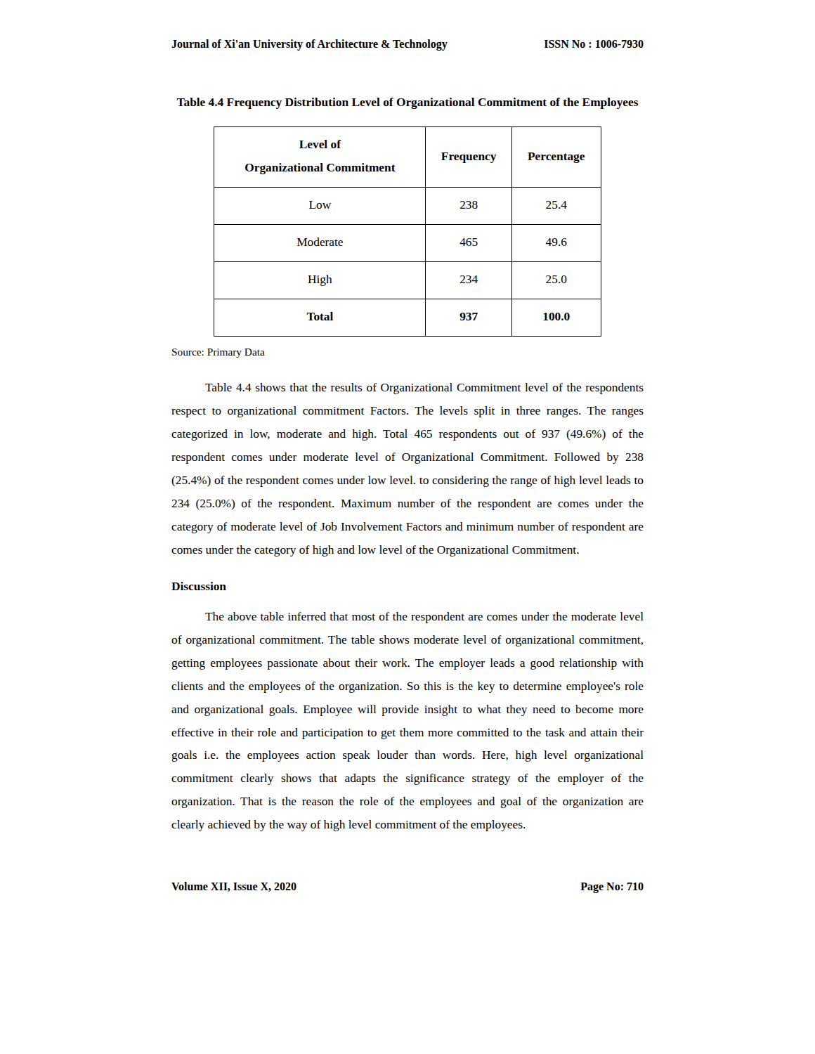Journal of Xi'an University of Architecture & Technology
ISSN No : 1006-7930
Table 4.4 Frequency Distribution Level of Organizational Commitment of the Employees
| Level of Organizational Commitment | Frequency | Percentage |
| --- | --- | --- |
| Low | 238 | 25.4 |
| Moderate | 465 | 49.6 |
| High | 234 | 25.0 |
| Total | 937 | 100.0 |
Source: Primary Data
Table 4.4 shows that the results of Organizational Commitment level of the respondents respect to organizational commitment Factors. The levels split in three ranges. The ranges categorized in low, moderate and high. Total 465 respondents out of 937 (49.6%) of the respondent comes under moderate level of Organizational Commitment. Followed by 238 (25.4%) of the respondent comes under low level. to considering the range of high level leads to 234 (25.0%) of the respondent. Maximum number of the respondent are comes under the category of moderate level of Job Involvement Factors and minimum number of respondent are comes under the category of high and low level of the Organizational Commitment.
Discussion
The above table inferred that most of the respondent are comes under the moderate level of organizational commitment. The table shows moderate level of organizational commitment, getting employees passionate about their work. The employer leads a good relationship with clients and the employees of the organization. So this is the key to determine employee's role and organizational goals. Employee will provide insight to what they need to become more effective in their role and participation to get them more committed to the task and attain their goals i.e. the employees action speak louder than words. Here, high level organizational commitment clearly shows that adapts the significance strategy of the employer of the organization. That is the reason the role of the employees and goal of the organization are clearly achieved by the way of high level commitment of the employees.
Volume XII, Issue X, 2020
Page No: 710